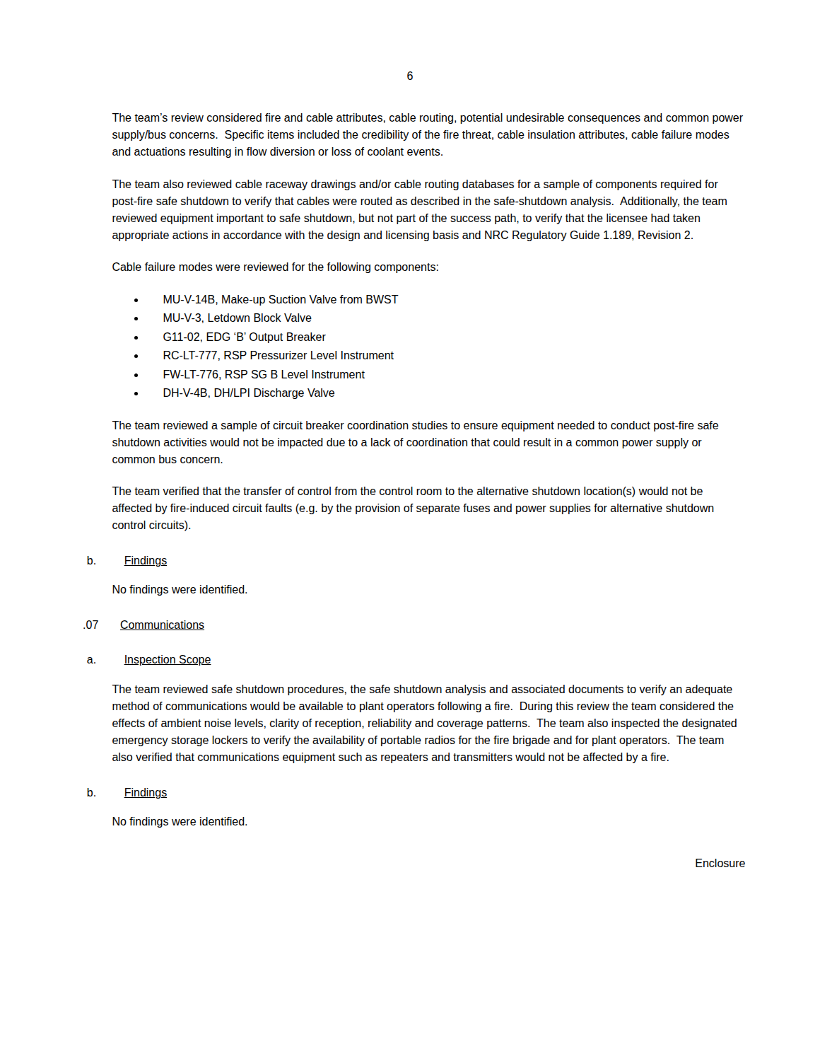6
The team’s review considered fire and cable attributes, cable routing, potential undesirable consequences and common power supply/bus concerns. Specific items included the credibility of the fire threat, cable insulation attributes, cable failure modes and actuations resulting in flow diversion or loss of coolant events.
The team also reviewed cable raceway drawings and/or cable routing databases for a sample of components required for post-fire safe shutdown to verify that cables were routed as described in the safe-shutdown analysis. Additionally, the team reviewed equipment important to safe shutdown, but not part of the success path, to verify that the licensee had taken appropriate actions in accordance with the design and licensing basis and NRC Regulatory Guide 1.189, Revision 2.
Cable failure modes were reviewed for the following components:
MU-V-14B, Make-up Suction Valve from BWST
MU-V-3, Letdown Block Valve
G11-02, EDG ‘B’ Output Breaker
RC-LT-777, RSP Pressurizer Level Instrument
FW-LT-776, RSP SG B Level Instrument
DH-V-4B, DH/LPI Discharge Valve
The team reviewed a sample of circuit breaker coordination studies to ensure equipment needed to conduct post-fire safe shutdown activities would not be impacted due to a lack of coordination that could result in a common power supply or common bus concern.
The team verified that the transfer of control from the control room to the alternative shutdown location(s) would not be affected by fire-induced circuit faults (e.g. by the provision of separate fuses and power supplies for alternative shutdown control circuits).
b.
Findings
No findings were identified.
.07
Communications
a.
Inspection Scope
The team reviewed safe shutdown procedures, the safe shutdown analysis and associated documents to verify an adequate method of communications would be available to plant operators following a fire. During this review the team considered the effects of ambient noise levels, clarity of reception, reliability and coverage patterns. The team also inspected the designated emergency storage lockers to verify the availability of portable radios for the fire brigade and for plant operators. The team also verified that communications equipment such as repeaters and transmitters would not be affected by a fire.
b.
Findings
No findings were identified.
Enclosure